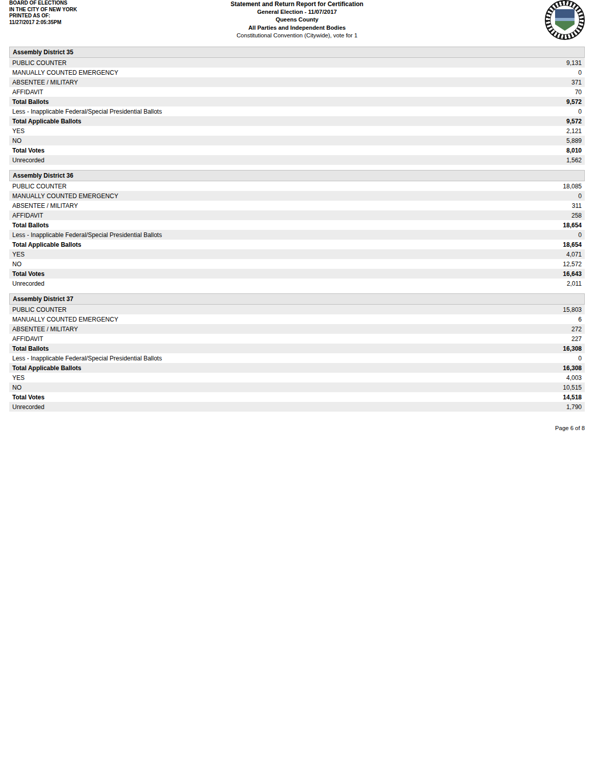BOARD OF ELECTIONS
IN THE CITY OF NEW YORK
PRINTED AS OF:
11/27/2017 2:05:35PM
Statement and Return Report for Certification
General Election - 11/07/2017
Queens County
All Parties and Independent Bodies
Constitutional Convention (Citywide), vote for 1
Assembly District 35
| PUBLIC COUNTER | 9,131 |
| MANUALLY COUNTED EMERGENCY | 0 |
| ABSENTEE / MILITARY | 371 |
| AFFIDAVIT | 70 |
| Total Ballots | 9,572 |
| Less - Inapplicable Federal/Special Presidential Ballots | 0 |
| Total Applicable Ballots | 9,572 |
| YES | 2,121 |
| NO | 5,889 |
| Total Votes | 8,010 |
| Unrecorded | 1,562 |
Assembly District 36
| PUBLIC COUNTER | 18,085 |
| MANUALLY COUNTED EMERGENCY | 0 |
| ABSENTEE / MILITARY | 311 |
| AFFIDAVIT | 258 |
| Total Ballots | 18,654 |
| Less - Inapplicable Federal/Special Presidential Ballots | 0 |
| Total Applicable Ballots | 18,654 |
| YES | 4,071 |
| NO | 12,572 |
| Total Votes | 16,643 |
| Unrecorded | 2,011 |
Assembly District 37
| PUBLIC COUNTER | 15,803 |
| MANUALLY COUNTED EMERGENCY | 6 |
| ABSENTEE / MILITARY | 272 |
| AFFIDAVIT | 227 |
| Total Ballots | 16,308 |
| Less - Inapplicable Federal/Special Presidential Ballots | 0 |
| Total Applicable Ballots | 16,308 |
| YES | 4,003 |
| NO | 10,515 |
| Total Votes | 14,518 |
| Unrecorded | 1,790 |
Page 6 of 8